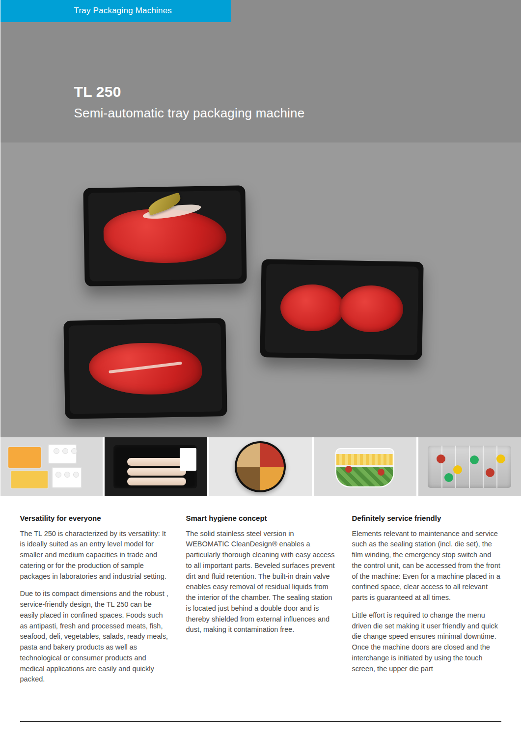Tray Packaging Machines
TL 250
Semi-automatic tray packaging machine
Versatility for everyone
The TL 250 is characterized by its versatility: It is ideally suited as an entry level model for smaller and medium capacities in trade and catering or for the production of sample packages in laboratories and industrial setting.
Due to its compact dimensions and the robust , service-friendly design, the TL 250 can be easily placed in confined spaces. Foods such as antipasti, fresh and processed meats, fish, seafood, deli, vegetables, salads, ready meals, pasta and bakery products as well as technological or consumer products and medical applications are easily and quickly packed.
Smart hygiene concept
The solid stainless steel version in WEBOMATIC CleanDesign® enables a particularly thorough cleaning with easy access to all important parts. Beveled surfaces prevent dirt and fluid retention. The built-in drain valve enables easy removal of residual liquids from the interior of the chamber. The sealing station is located just behind a double door and is thereby shielded from external influences and dust, making it contamination free.
Definitely service friendly
Elements relevant to maintenance and service such as the sealing station (incl. die set), the film winding, the emergency stop switch and the control unit, can be accessed from the front of the machine: Even for a machine placed in a confined space, clear access to all relevant parts is guaranteed at all times.
Little effort is required to change the menu driven die set making it user friendly and quick die change speed ensures minimal downtime. Once the machine doors are closed and the interchange is initiated by using the touch screen, the upper die part